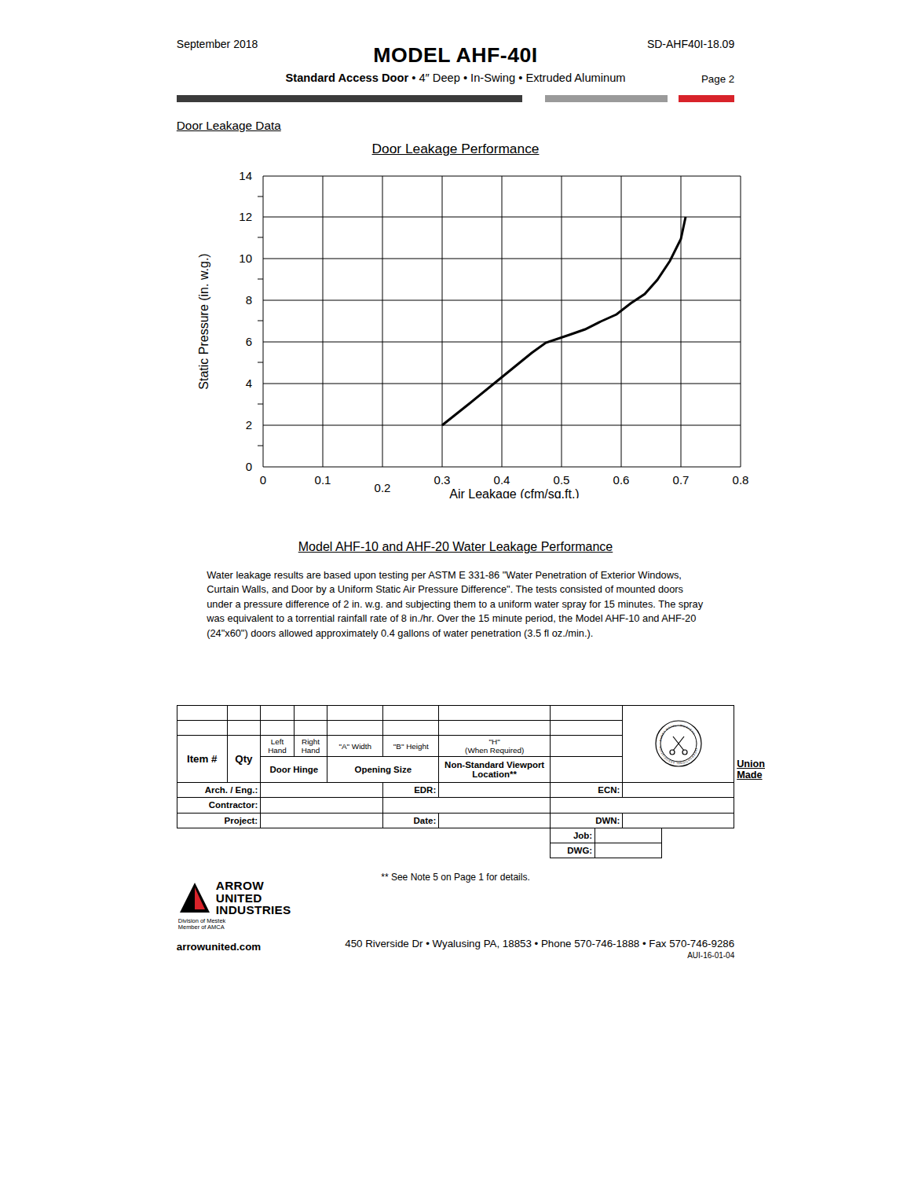September 2018
SD-AHF40I-18.09
MODEL AHF-40I
Standard Access Door • 4″ Deep • In-Swing • Extruded Aluminum
Page 2
Door Leakage Data
Door Leakage Performance
0 2 4 6 8 10 12 14 0 0.1 0.2 0.3 0.4 0.5 0.6 0.7 0.8 Air Leakage (cfm/sq.ft.) Static Pressure (in. w.g.)
Model AHF-10 and AHF-20 Water Leakage Performance
Water leakage results are based upon testing per ASTM E 331-86 "Water Penetration of Exterior Windows, Curtain Walls, and Door by a Uniform Static Air Pressure Difference". The tests consisted of mounted doors under a pressure difference of 2 in. w.g. and subjecting them to a uniform water spray for 15 minutes. The spray was equivalent to a torrential rainfall rate of 8 in./hr. Over the 15 minute period, the Model AHF-10 and AHF-20 (24"x60") doors allowed approximately 0.4 gallons of water penetration (3.5 fl oz./min.).
| | | | | | | | | SHEET METAL · WORKERS INTERNATIONAL ASSOCIATION |
| Item # | Qty | Left Hand | Right Hand | "A" Width | "B" Height | "H" (When Required) | |
| Door Hinge | Opening Size | Non-Standard Viewport Location** | | Union Made |
| Arch. / Eng.: | | EDR: | | ECN: | |
| Contractor: | | | |
| Project: | | Date: | | DWN: | |
| | Job: | | |
| | DWG: | | |
** See Note 5 on Page 1 for details.
ARROW
UNITED
INDUSTRIES
Division of Mestek
Member of AMCA
arrowunited.com
450 Riverside Dr • Wyalusing PA, 18853 • Phone 570-746-1888 • Fax 570-746-9286
AUI-16-01-04